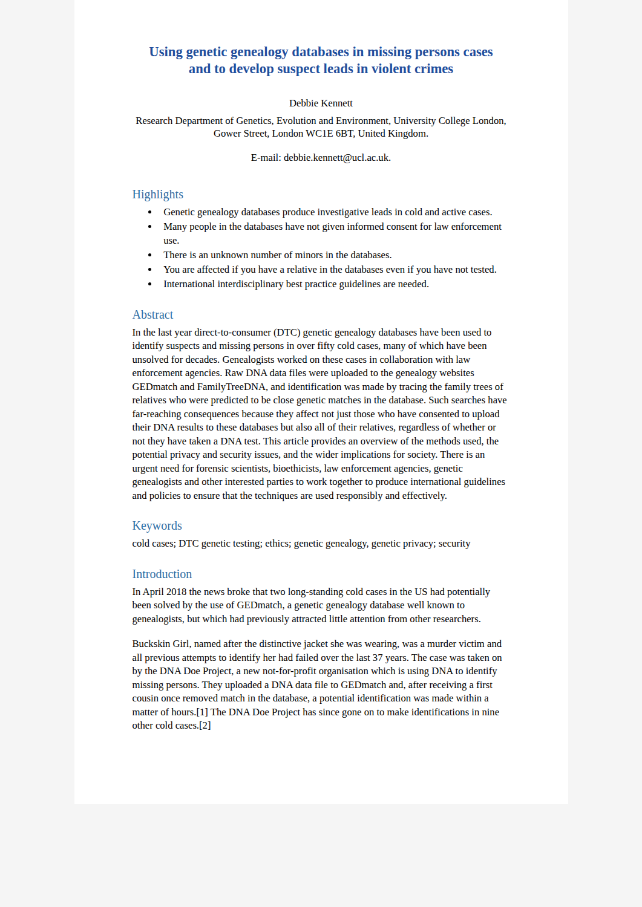Using genetic genealogy databases in missing persons cases
and to develop suspect leads in violent crimes
Debbie Kennett
Research Department of Genetics, Evolution and Environment, University College London,
Gower Street, London WC1E 6BT, United Kingdom.
E-mail: debbie.kennett@ucl.ac.uk.
Highlights
Genetic genealogy databases produce investigative leads in cold and active cases.
Many people in the databases have not given informed consent for law enforcement use.
There is an unknown number of minors in the databases.
You are affected if you have a relative in the databases even if you have not tested.
International interdisciplinary best practice guidelines are needed.
Abstract
In the last year direct-to-consumer (DTC) genetic genealogy databases have been used to identify suspects and missing persons in over fifty cold cases, many of which have been unsolved for decades. Genealogists worked on these cases in collaboration with law enforcement agencies. Raw DNA data files were uploaded to the genealogy websites GEDmatch and FamilyTreeDNA, and identification was made by tracing the family trees of relatives who were predicted to be close genetic matches in the database. Such searches have far-reaching consequences because they affect not just those who have consented to upload their DNA results to these databases but also all of their relatives, regardless of whether or not they have taken a DNA test. This article provides an overview of the methods used, the potential privacy and security issues, and the wider implications for society. There is an urgent need for forensic scientists, bioethicists, law enforcement agencies, genetic genealogists and other interested parties to work together to produce international guidelines and policies to ensure that the techniques are used responsibly and effectively.
Keywords
cold cases; DTC genetic testing; ethics; genetic genealogy, genetic privacy; security
Introduction
In April 2018 the news broke that two long-standing cold cases in the US had potentially been solved by the use of GEDmatch, a genetic genealogy database well known to genealogists, but which had previously attracted little attention from other researchers.
Buckskin Girl, named after the distinctive jacket she was wearing, was a murder victim and all previous attempts to identify her had failed over the last 37 years. The case was taken on by the DNA Doe Project, a new not-for-profit organisation which is using DNA to identify missing persons. They uploaded a DNA data file to GEDmatch and, after receiving a first cousin once removed match in the database, a potential identification was made within a matter of hours.[1] The DNA Doe Project has since gone on to make identifications in nine other cold cases.[2]